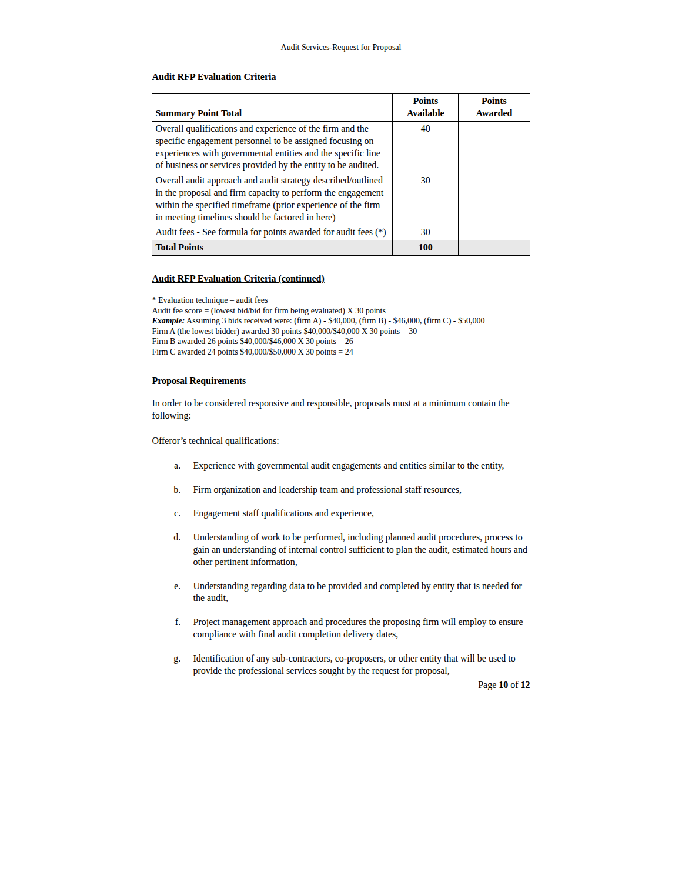Audit Services-Request for Proposal
Audit RFP Evaluation Criteria
| Summary Point Total | Points Available | Points Awarded |
| --- | --- | --- |
| Overall qualifications and experience of the firm and the specific engagement personnel to be assigned focusing on experiences with governmental entities and the specific line of business or services provided by the entity to be audited. | 40 | |
| Overall audit approach and audit strategy described/outlined in the proposal and firm capacity to perform the engagement within the specified timeframe (prior experience of the firm in meeting timelines should be factored in here) | 30 | |
| Audit fees - See formula for points awarded for audit fees (*) | 30 | |
| Total Points | 100 | |
Audit RFP Evaluation Criteria (continued)
* Evaluation technique – audit fees
Audit fee score = (lowest bid/bid for firm being evaluated) X 30 points
Example: Assuming 3 bids received were: (firm A) - $40,000, (firm B) - $46,000, (firm C) - $50,000
Firm A (the lowest bidder) awarded 30 points $40,000/$40,000 X 30 points = 30
Firm B awarded 26 points $40,000/$46,000 X 30 points = 26
Firm C awarded 24 points $40,000/$50,000 X 30 points = 24
Proposal Requirements
In order to be considered responsive and responsible, proposals must at a minimum contain the following:
Offeror’s technical qualifications:
Experience with governmental audit engagements and entities similar to the entity,
Firm organization and leadership team and professional staff resources,
Engagement staff qualifications and experience,
Understanding of work to be performed, including planned audit procedures, process to gain an understanding of internal control sufficient to plan the audit, estimated hours and other pertinent information,
Understanding regarding data to be provided and completed by entity that is needed for the audit,
Project management approach and procedures the proposing firm will employ to ensure compliance with final audit completion delivery dates,
Identification of any sub-contractors, co-proposers, or other entity that will be used to provide the professional services sought by the request for proposal,
Page 10 of 12